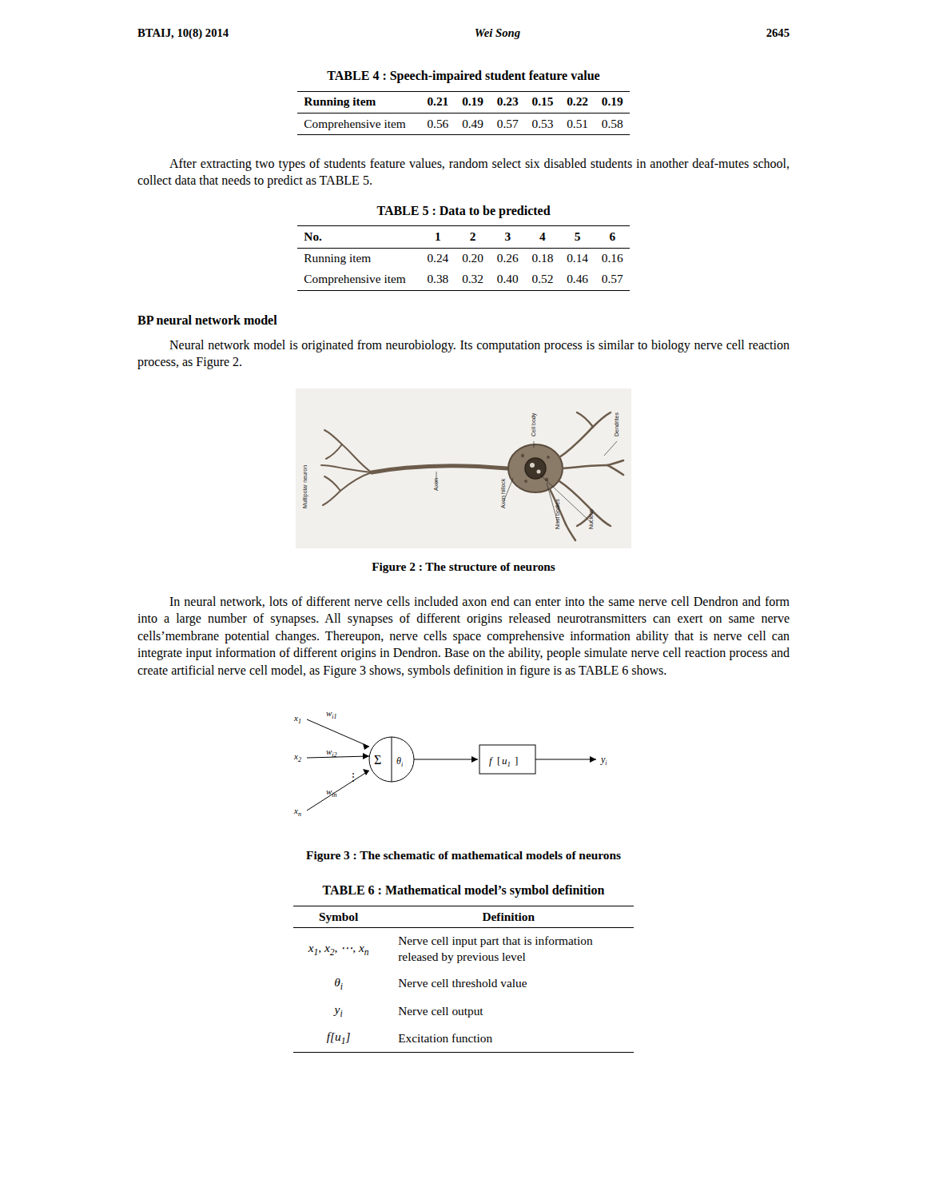BTAIJ, 10(8) 2014 Wei Song 2645
TABLE 4 : Speech-impaired student feature value
| Running item | 0.21 | 0.19 | 0.23 | 0.15 | 0.22 | 0.19 |
| --- | --- | --- | --- | --- | --- | --- |
| Comprehensive item | 0.56 | 0.49 | 0.57 | 0.53 | 0.51 | 0.58 |
After extracting two types of students feature values, random select six disabled students in another deaf-mutes school, collect data that needs to predict as TABLE 5.
TABLE 5 : Data to be predicted
| No. | 1 | 2 | 3 | 4 | 5 | 6 |
| --- | --- | --- | --- | --- | --- | --- |
| Running item | 0.24 | 0.20 | 0.26 | 0.18 | 0.14 | 0.16 |
| Comprehensive item | 0.38 | 0.32 | 0.40 | 0.52 | 0.46 | 0.57 |
BP neural network model
Neural network model is originated from neurobiology. Its computation process is similar to biology nerve cell reaction process, as Figure 2.
Multipolar neuron Axon Axon hillock Cell body Nissl bodies Nucleus Dendrites
Figure 2 : The structure of neurons
In neural network, lots of different nerve cells included axon end can enter into the same nerve cell Dendron and form into a large number of synapses. All synapses of different origins released neurotransmitters can exert on same nerve cells’membrane potential changes. Thereupon, nerve cells space comprehensive information ability that is nerve cell can integrate input information of different origins in Dendron. Base on the ability, people simulate nerve cell reaction process and create artificial nerve cell model, as Figure 3 shows, symbols definition in figure is as TABLE 6 shows.
x1 x2 xn wi1 wi2 win ⋮ Σ θi f [ u1 ] yi
Figure 3 : The schematic of mathematical models of neurons
TABLE 6 : Mathematical model’s symbol definition
| Symbol | Definition |
| --- | --- |
| x 1 , x 2 , ⋯, x n | Nerve cell input part that is information released by previous level |
| θ i | Nerve cell threshold value |
| y i | Nerve cell output |
| f[u 1 ] | Excitation function |